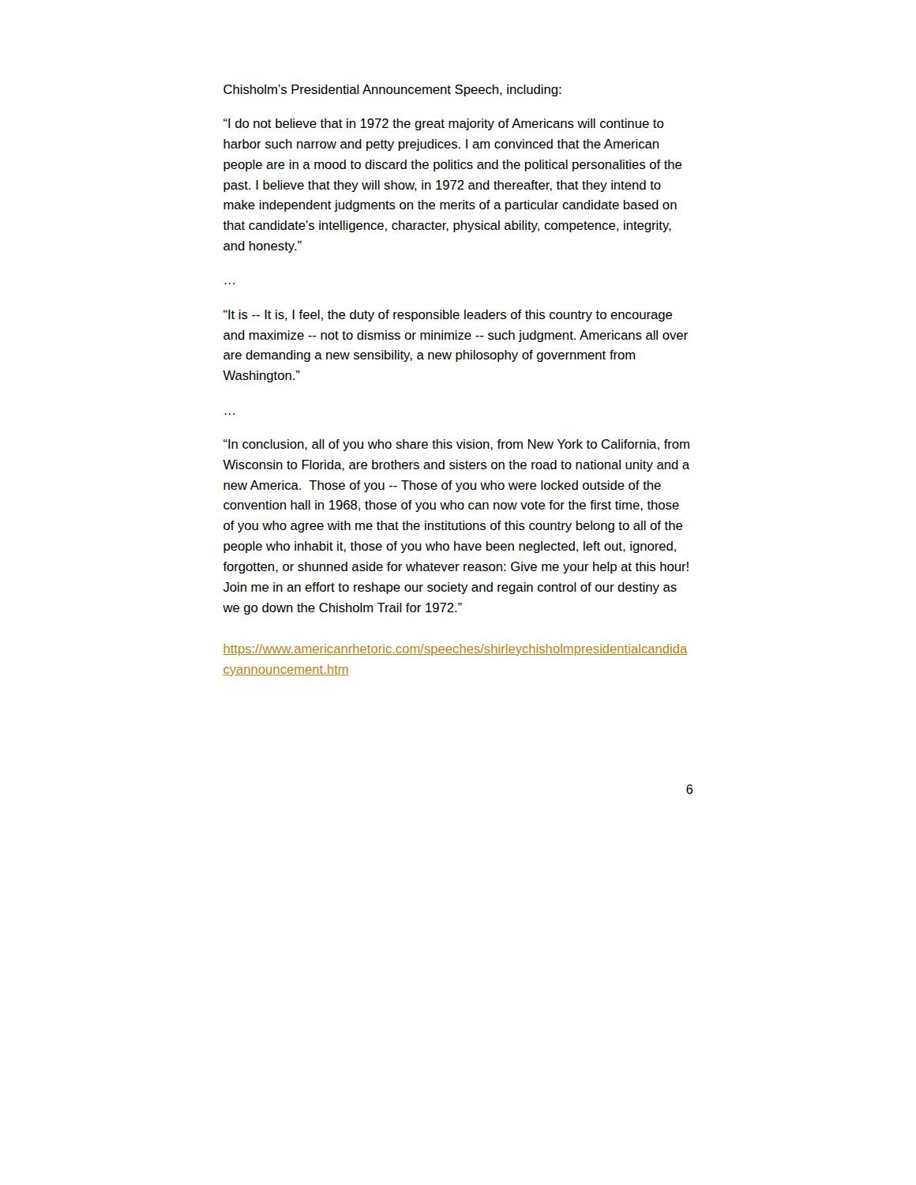Chisholm’s Presidential Announcement Speech, including:
“I do not believe that in 1972 the great majority of Americans will continue to harbor such narrow and petty prejudices. I am convinced that the American people are in a mood to discard the politics and the political personalities of the past. I believe that they will show, in 1972 and thereafter, that they intend to make independent judgments on the merits of a particular candidate based on that candidate's intelligence, character, physical ability, competence, integrity, and honesty.”
…
“It is -- It is, I feel, the duty of responsible leaders of this country to encourage and maximize -- not to dismiss or minimize -- such judgment. Americans all over are demanding a new sensibility, a new philosophy of government from Washington.”
…
“In conclusion, all of you who share this vision, from New York to California, from Wisconsin to Florida, are brothers and sisters on the road to national unity and a new America. Those of you -- Those of you who were locked outside of the convention hall in 1968, those of you who can now vote for the first time, those of you who agree with me that the institutions of this country belong to all of the people who inhabit it, those of you who have been neglected, left out, ignored, forgotten, or shunned aside for whatever reason: Give me your help at this hour! Join me in an effort to reshape our society and regain control of our destiny as we go down the Chisholm Trail for 1972.”
https://www.americanrhetoric.com/speeches/shirleychisholmpresidentialcandidacyannouncement.htm
6